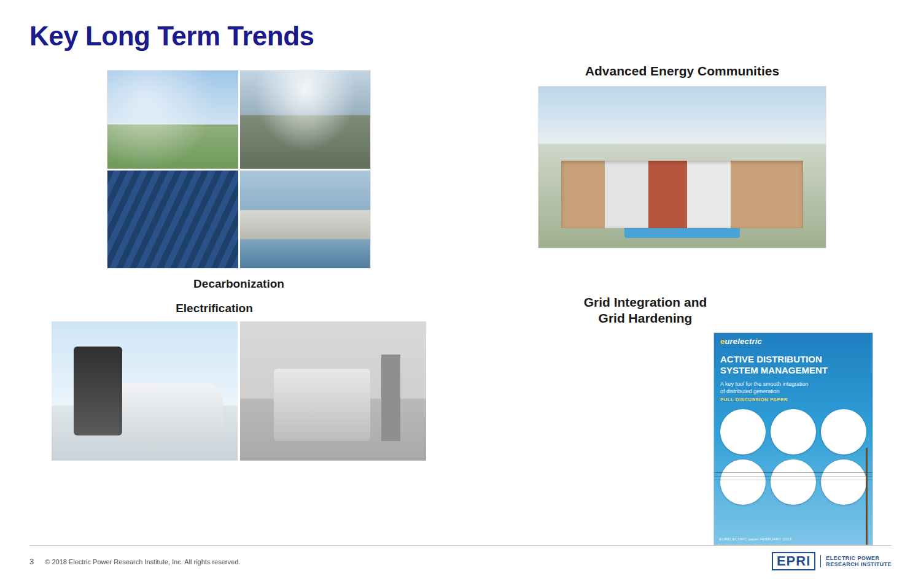Key Long Term Trends
Decarbonization
Advanced Energy Communities
Electrification
Grid Integration and
Grid Hardening
eurelectric ACTIVE DISTRIBUTION
SYSTEM MANAGEMENT A key tool for the smooth integration
of distributed generation FULL DISCUSSION PAPER EURELECTRIC paper FEBRUARY 2013
3 © 2018 Electric Power Research Institute, Inc. All rights reserved.
EPRI Electric Power
Research Institute